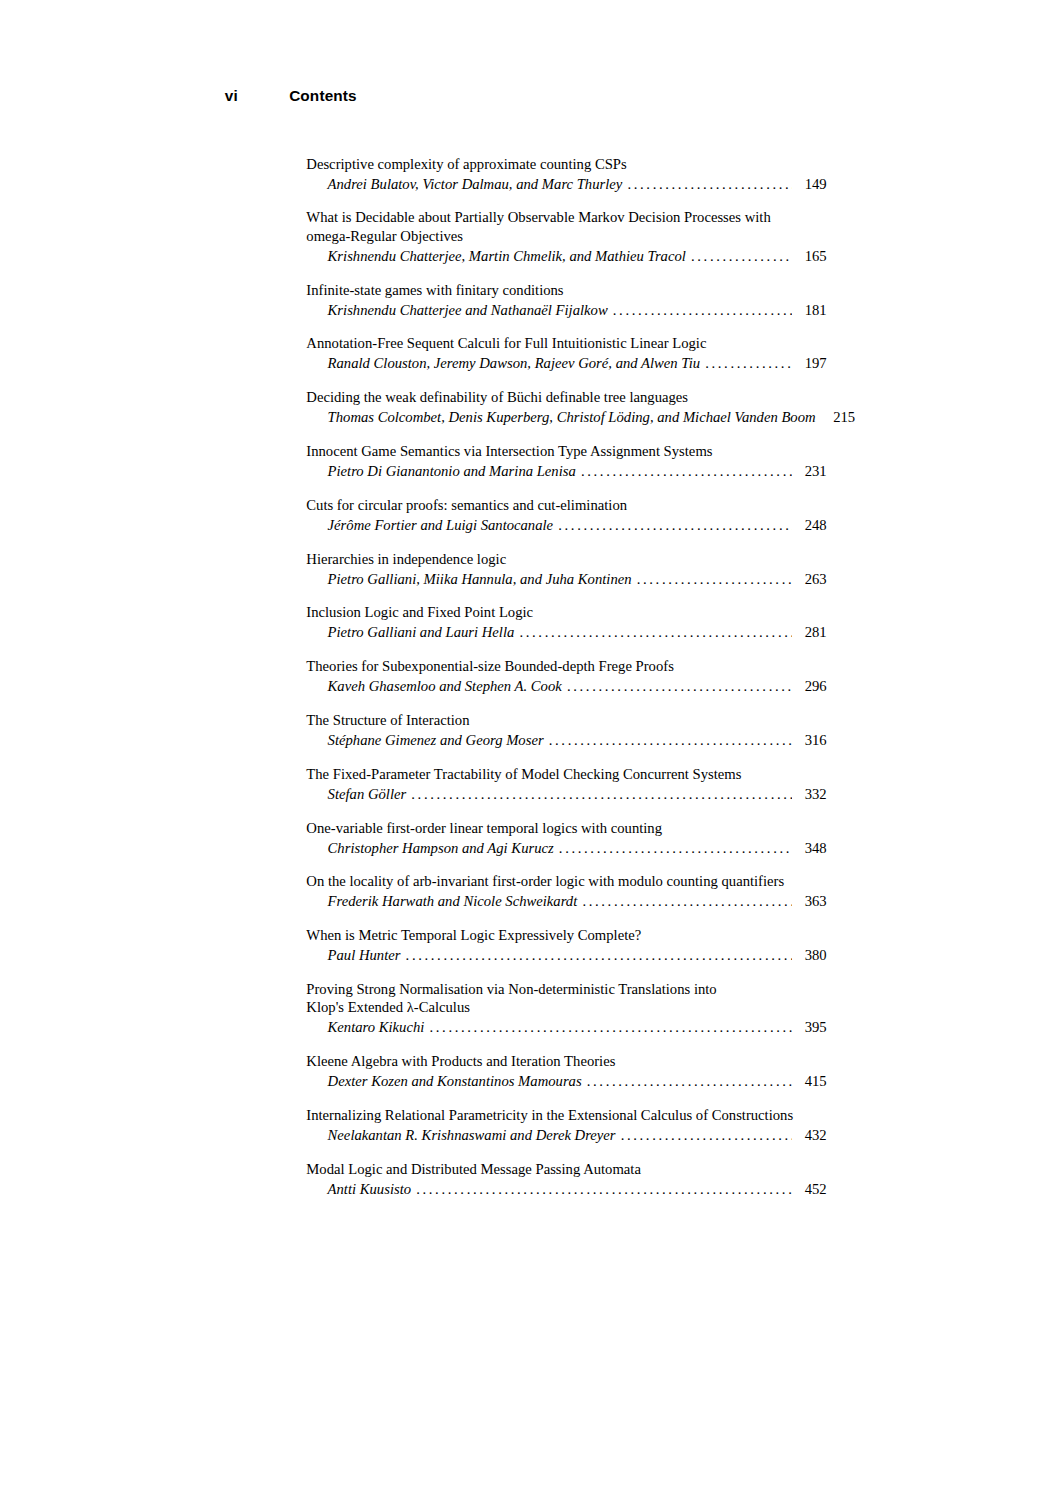vi Contents
Descriptive complexity of approximate counting CSPs
Andrei Bulatov, Victor Dalmau, and Marc Thurley ........................................................................... 149
What is Decidable about Partially Observable Markov Decision Processes withomega-Regular Objectives
Krishnendu Chatterjee, Martin Chmelik, and Mathieu Tracol ........................................................................... 165
Infinite-state games with finitary conditions
Krishnendu Chatterjee and Nathanaël Fijalkow ........................................................................... 181
Annotation-Free Sequent Calculi for Full Intuitionistic Linear Logic
Ranald Clouston, Jeremy Dawson, Rajeev Goré, and Alwen Tiu ........................................................................... 197
Deciding the weak definability of Büchi definable tree languages
Thomas Colcombet, Denis Kuperberg, Christof Löding, and Michael Vanden Boom .. 215
Innocent Game Semantics via Intersection Type Assignment Systems
Pietro Di Gianantonio and Marina Lenisa ........................................................................... 231
Cuts for circular proofs: semantics and cut-elimination
Jérôme Fortier and Luigi Santocanale ........................................................................... 248
Hierarchies in independence logic
Pietro Galliani, Miika Hannula, and Juha Kontinen ........................................................................... 263
Inclusion Logic and Fixed Point Logic
Pietro Galliani and Lauri Hella ........................................................................... 281
Theories for Subexponential-size Bounded-depth Frege Proofs
Kaveh Ghasemloo and Stephen A. Cook ........................................................................... 296
The Structure of Interaction
Stéphane Gimenez and Georg Moser ........................................................................... 316
The Fixed-Parameter Tractability of Model Checking Concurrent Systems
Stefan Göller ........................................................................... 332
One-variable first-order linear temporal logics with counting
Christopher Hampson and Agi Kurucz ........................................................................... 348
On the locality of arb-invariant first-order logic with modulo counting quantifiers
Frederik Harwath and Nicole Schweikardt ........................................................................... 363
When is Metric Temporal Logic Expressively Complete?
Paul Hunter ........................................................................... 380
Proving Strong Normalisation via Non-deterministic Translations intoKlop's Extended λ-Calculus
Kentaro Kikuchi ........................................................................... 395
Kleene Algebra with Products and Iteration Theories
Dexter Kozen and Konstantinos Mamouras ........................................................................... 415
Internalizing Relational Parametricity in the Extensional Calculus of Constructions
Neelakantan R. Krishnaswami and Derek Dreyer ........................................................................... 432
Modal Logic and Distributed Message Passing Automata
Antti Kuusisto ........................................................................... 452